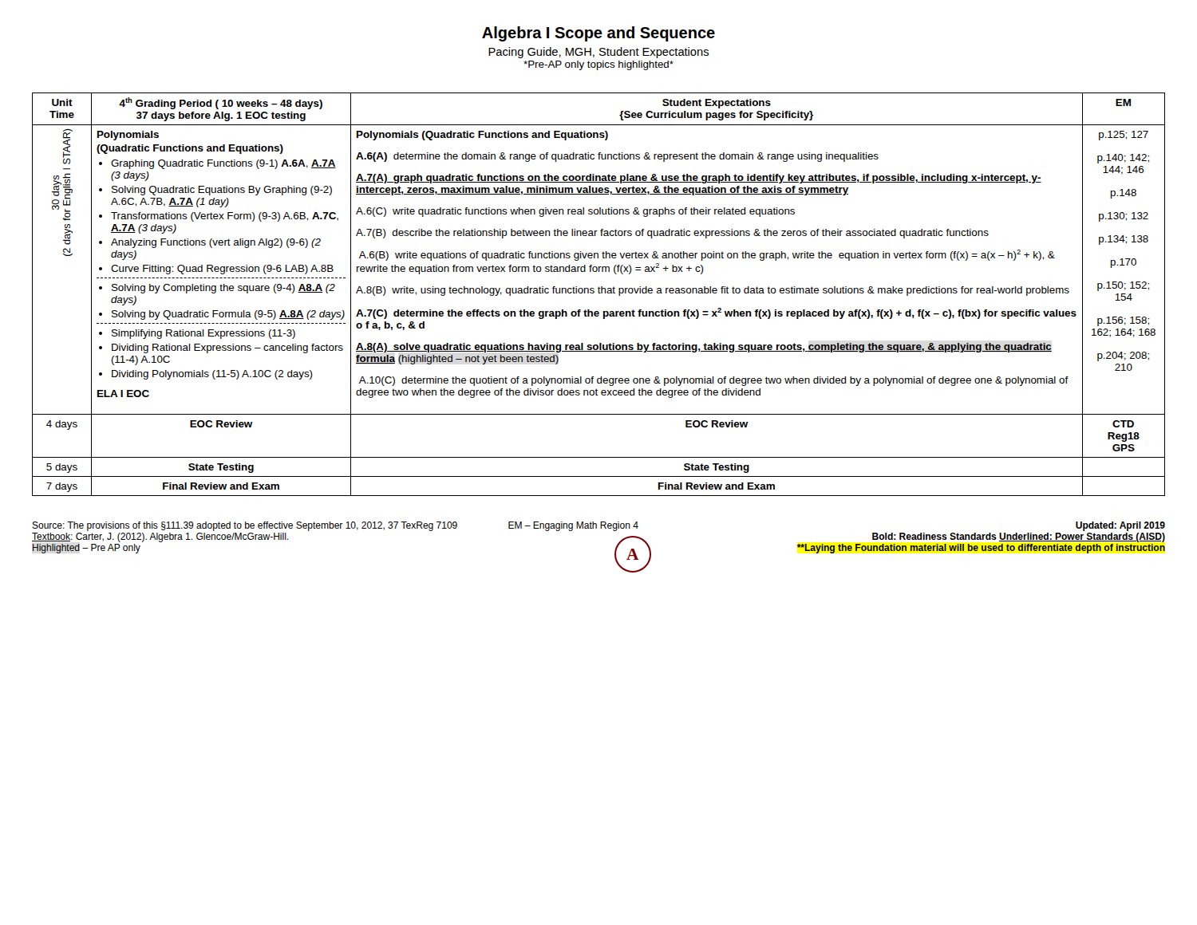Algebra I Scope and Sequence
Pacing Guide, MGH, Student Expectations
*Pre-AP only topics highlighted*
| Unit Time | 4 th Grading Period ( 10 weeks – 48 days) 37 days before Alg. 1 EOC testing | Student Expectations {See Curriculum pages for Specificity} | EM |
| --- | --- | --- | --- |
| 30 days (2 days for English I STAAR) | Polynomials (Quadratic Functions and Equations) Graphing Quadratic Functions (9-1) A.6A , A.7A (3 days) Solving Quadratic Equations By Graphing (9-2) A.6C, A.7B, A.7A (1 day) Transformations (Vertex Form) (9-3) A.6B, A.7C , A.7A (3 days) Analyzing Functions (vert align Alg2) (9-6) (2 days) Curve Fitting: Quad Regression (9-6 LAB) A.8B Solving by Completing the square (9-4) A8.A (2 days) Solving by Quadratic Formula (9-5) A.8A (2 days) Simplifying Rational Expressions (11-3) Dividing Rational Expressions – canceling factors (11-4) A.10C Dividing Polynomials (11-5) A.10C (2 days) ELA I EOC | Polynomials (Quadratic Functions and Equations) A.6(A) determine the domain & range of quadratic functions & represent the domain & range using inequalities A.7(A) graph quadratic functions on the coordinate plane & use the graph to identify key attributes, if possible, including x-intercept, y-intercept, zeros, maximum value, minimum values, vertex, & the equation of the axis of symmetry A.6(C) write quadratic functions when given real solutions & graphs of their related equations A.7(B) describe the relationship between the linear factors of quadratic expressions & the zeros of their associated quadratic functions A.6(B) write equations of quadratic functions given the vertex & another point on the graph, write the equation in vertex form (f(x) = a(x – h) 2 + k), & rewrite the equation from vertex form to standard form (f(x) = ax 2 + bx + c) A.8(B) write, using technology, quadratic functions that provide a reasonable fit to data to estimate solutions & make predictions for real-world problems A.7(C) determine the effects on the graph of the parent function f(x) = x 2 when f(x) is replaced by af(x), f(x) + d, f(x – c), f(bx) for specific values o f a, b, c, & d A.8(A) solve quadratic equations having real solutions by factoring, taking square roots, completing the square, & applying the quadratic formula (highlighted – not yet been tested) A.10(C) determine the quotient of a polynomial of degree one & polynomial of degree two when divided by a polynomial of degree one & polynomial of degree two when the degree of the divisor does not exceed the degree of the dividend | p.125; 127 p.140; 142; 144; 146 p.148 p.130; 132 p.134; 138 p.170 p.150; 152; 154 p.156; 158; 162; 164; 168 p.204; 208; 210 |
| 4 days | EOC Review | EOC Review | CTD Reg18 GPS |
| 5 days | State Testing | State Testing | |
| 7 days | Final Review and Exam | Final Review and Exam | |
Source: The provisions of this §111.39 adopted to be effective September 10, 2012, 37 TexReg 7109
Textbook: Carter, J. (2012). Algebra 1. Glencoe/McGraw-Hill.
Highlighted – Pre AP only
EM – Engaging Math Region 4
A
Updated: April 2019
Bold: Readiness Standards Underlined: Power Standards (AISD)
**Laying the Foundation material will be used to differentiate depth of instruction